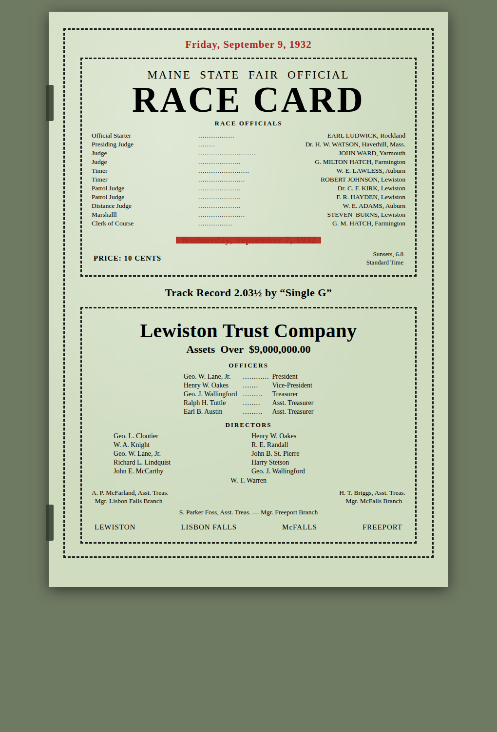Friday, September 9, 1932
MAINE STATE FAIR OFFICIAL
RACE CARD
RACE OFFICIALS
| Official Starter | ................. | EARL LUDWICK, Rockland |
| Presiding Judge | ........ | Dr. H. W. WATSON, Haverhill, Mass. |
| Judge | ........................... | JOHN WARD, Yarmouth |
| Judge | .................... | G. MILTON HATCH, Farmington |
| Timer | ........................ | W. E. LAWLESS, Auburn |
| Timer | ...................... | ROBERT JOHNSON, Lewiston |
| Patrol Judge | .................... | Dr. C. F. KIRK, Lewiston |
| Patrol Judge | .................... | F. R. HAYDEN, Lewiston |
| Distance Judge | .................... | W. E. ADAMS, Auburn |
| Marshalll | ...................... | STEVEN BURNS, Lewiston |
| Clerk of Course | ................ | G. M. HATCH, Farmington |
Wednesday, September 7, 1932
PRICE: 10 CENTS
Sunsets, 6.8
Standard Time
Track Record 2.03½ by “Single G”
Lewiston Trust Company
Assets Over $9,000,000.00
OFFICERS
| Geo. W. Lane, Jr. | ............ | President |
| Henry W. Oakes | ....... | Vice-President |
| Geo. J. Wallingford | ......... | Treasurer |
| Ralph H. Tuttle | ........ | Asst. Treasurer |
| Earl B. Austin | ......... | Asst. Treasurer |
DIRECTORS
| Geo. L. Cloutier | Henry W. Oakes |
| W. A. Knight | R. E. Randall |
| Geo. W. Lane, Jr. | John B. St. Pierre |
| Richard L. Lindquist | Harry Stetson |
| John E. McCarthy | Geo. J. Wallingford |
W. T. Warren
A. P. McFarland, Asst. Treas.
Mgr. Lisbon Falls Branch
H. T. Briggs, Asst. Treas.
Mgr. McFalls Branch
S. Parker Foss, Asst. Treas. — Mgr. Freeport Branch
LEWISTON LISBON FALLS McFALLS FREEPORT